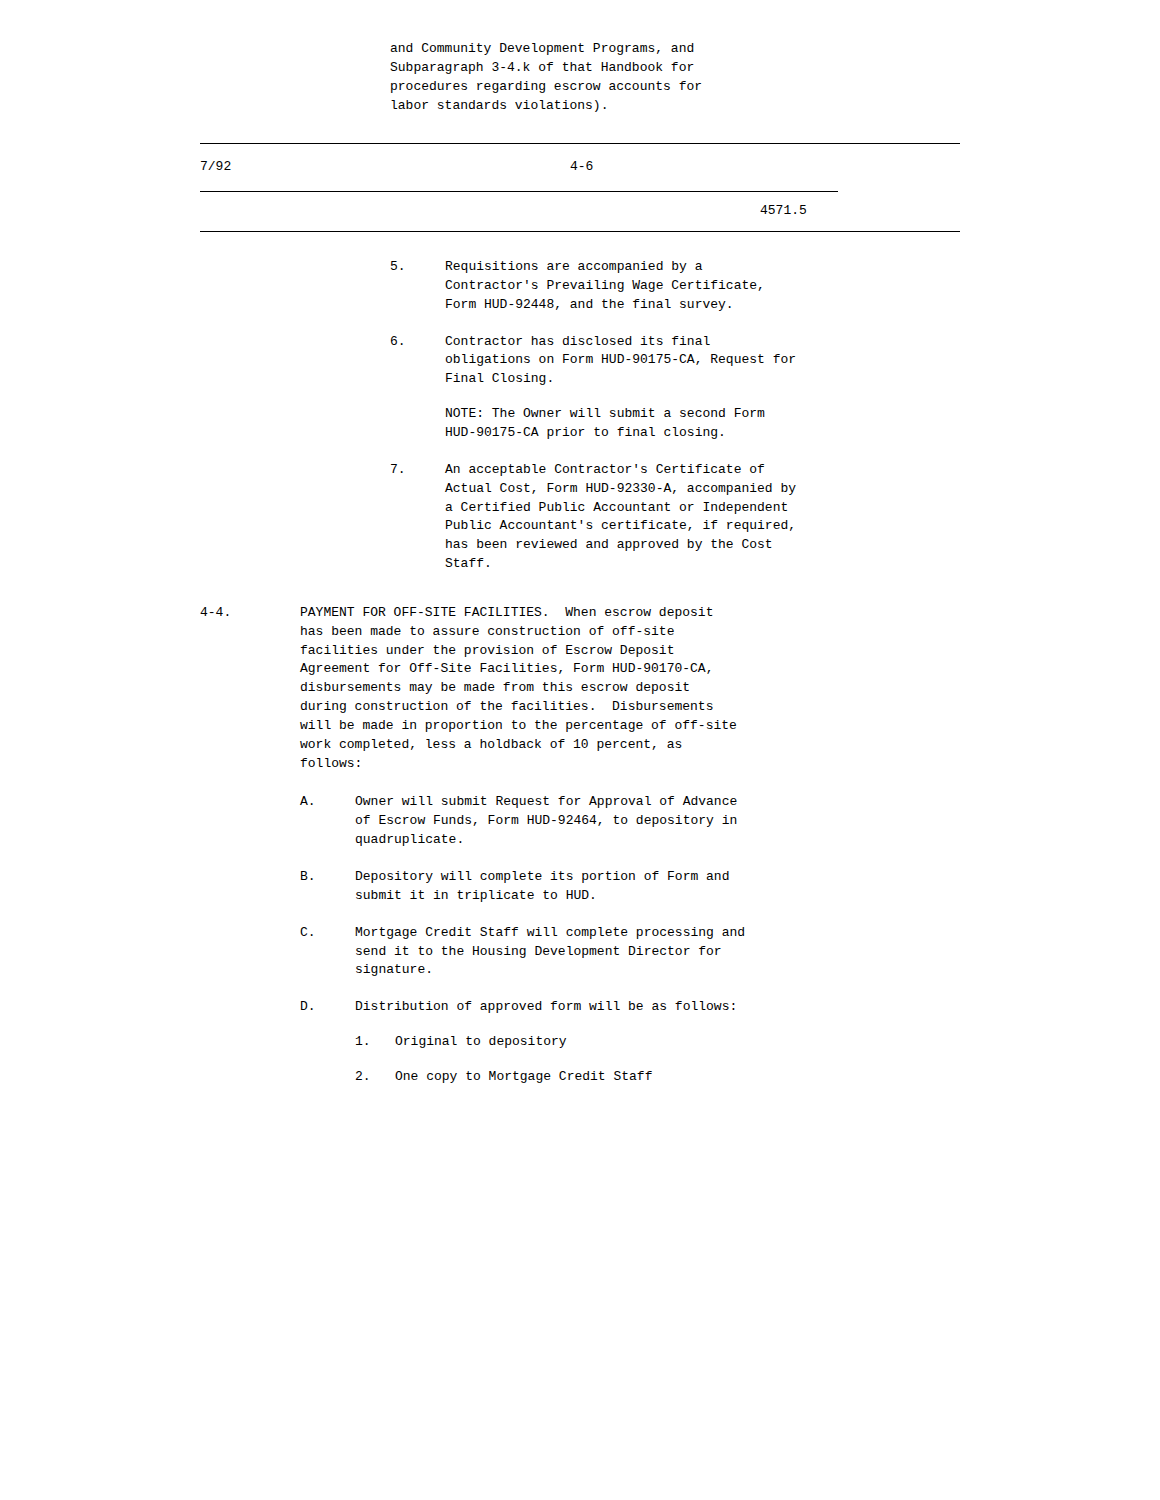and Community Development Programs, and
Subparagraph 3-4.k of that Handbook for
procedures regarding escrow accounts for
labor standards violations).
7/92
4-6
4571.5
5.
Requisitions are accompanied by a
Contractor's Prevailing Wage Certificate,
Form HUD-92448, and the final survey.
6.
Contractor has disclosed its final
obligations on Form HUD-90175-CA, Request for
Final Closing.
NOTE: The Owner will submit a second Form
HUD-90175-CA prior to final closing.
7.
An acceptable Contractor's Certificate of
Actual Cost, Form HUD-92330-A, accompanied by
a Certified Public Accountant or Independent
Public Accountant's certificate, if required,
has been reviewed and approved by the Cost
Staff.
4-4.
PAYMENT FOR OFF-SITE FACILITIES. When escrow deposit
has been made to assure construction of off-site
facilities under the provision of Escrow Deposit
Agreement for Off-Site Facilities, Form HUD-90170-CA,
disbursements may be made from this escrow deposit
during construction of the facilities. Disbursements
will be made in proportion to the percentage of off-site
work completed, less a holdback of 10 percent, as
follows:
A.
Owner will submit Request for Approval of Advance
of Escrow Funds, Form HUD-92464, to depository in
quadruplicate.
B.
Depository will complete its portion of Form and
submit it in triplicate to HUD.
C.
Mortgage Credit Staff will complete processing and
send it to the Housing Development Director for
signature.
D.
Distribution of approved form will be as follows:
1.
Original to depository
2.
One copy to Mortgage Credit Staff